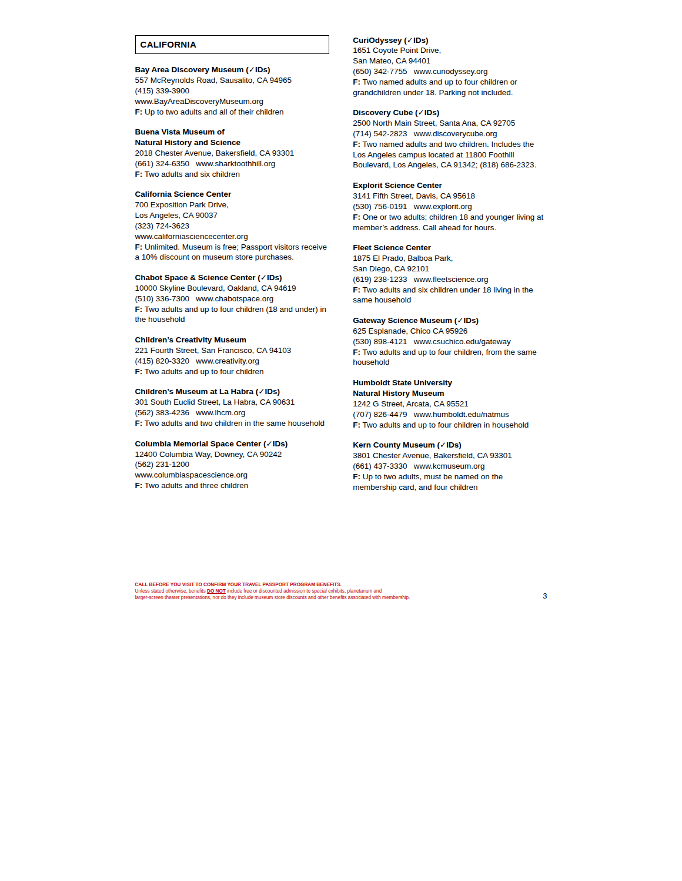CALIFORNIA
Bay Area Discovery Museum (✓IDs)
557 McReynolds Road, Sausalito, CA 94965
(415) 339-3900
www.BayAreaDiscoveryMuseum.org
F: Up to two adults and all of their children
Buena Vista Museum of
Natural History and Science
2018 Chester Avenue, Bakersfield, CA 93301
(661) 324-6350 www.sharktoothhill.org
F: Two adults and six children
California Science Center
700 Exposition Park Drive,
Los Angeles, CA 90037
(323) 724-3623
www.californiasciencecenter.org
F: Unlimited. Museum is free; Passport visitors receive a 10% discount on museum store purchases.
Chabot Space & Science Center (✓IDs)
10000 Skyline Boulevard, Oakland, CA 94619
(510) 336-7300 www.chabotspace.org
F: Two adults and up to four children (18 and under) in the household
Children’s Creativity Museum
221 Fourth Street, San Francisco, CA 94103
(415) 820-3320 www.creativity.org
F: Two adults and up to four children
Children’s Museum at La Habra (✓IDs)
301 South Euclid Street, La Habra, CA 90631
(562) 383-4236 www.lhcm.org
F: Two adults and two children in the same household
Columbia Memorial Space Center (✓IDs)
12400 Columbia Way, Downey, CA 90242
(562) 231-1200
www.columbiaspacescience.org
F: Two adults and three children
CuriOdyssey (✓IDs)
1651 Coyote Point Drive,
San Mateo, CA 94401
(650) 342-7755 www.curiodyssey.org
F: Two named adults and up to four children or grandchildren under 18. Parking not included.
Discovery Cube (✓IDs)
2500 North Main Street, Santa Ana, CA 92705
(714) 542-2823 www.discoverycube.org
F: Two named adults and two children. Includes the Los Angeles campus located at 11800 Foothill Boulevard, Los Angeles, CA 91342; (818) 686-2323.
Explorit Science Center
3141 Fifth Street, Davis, CA 95618
(530) 756-0191 www.explorit.org
F: One or two adults; children 18 and younger living at member’s address. Call ahead for hours.
Fleet Science Center
1875 El Prado, Balboa Park,
San Diego, CA 92101
(619) 238-1233 www.fleetscience.org
F: Two adults and six children under 18 living in the same household
Gateway Science Museum (✓IDs)
625 Esplanade, Chico CA 95926
(530) 898-4121 www.csuchico.edu/gateway
F: Two adults and up to four children, from the same household
Humboldt State University
Natural History Museum
1242 G Street, Arcata, CA 95521
(707) 826-4479 www.humboldt.edu/natmus
F: Two adults and up to four children in household
Kern County Museum (✓IDs)
3801 Chester Avenue, Bakersfield, CA 93301
(661) 437-3330 www.kcmuseum.org
F: Up to two adults, must be named on the membership card, and four children
CALL BEFORE YOU VISIT TO CONFIRM YOUR TRAVEL PASSPORT PROGRAM BENEFITS.
Unless stated otherwise, benefits DO NOT include free or discounted admission to special exhibits, planetarium and
larger-screen theater presentations, nor do they include museum store discounts and other benefits associated with membership.
3